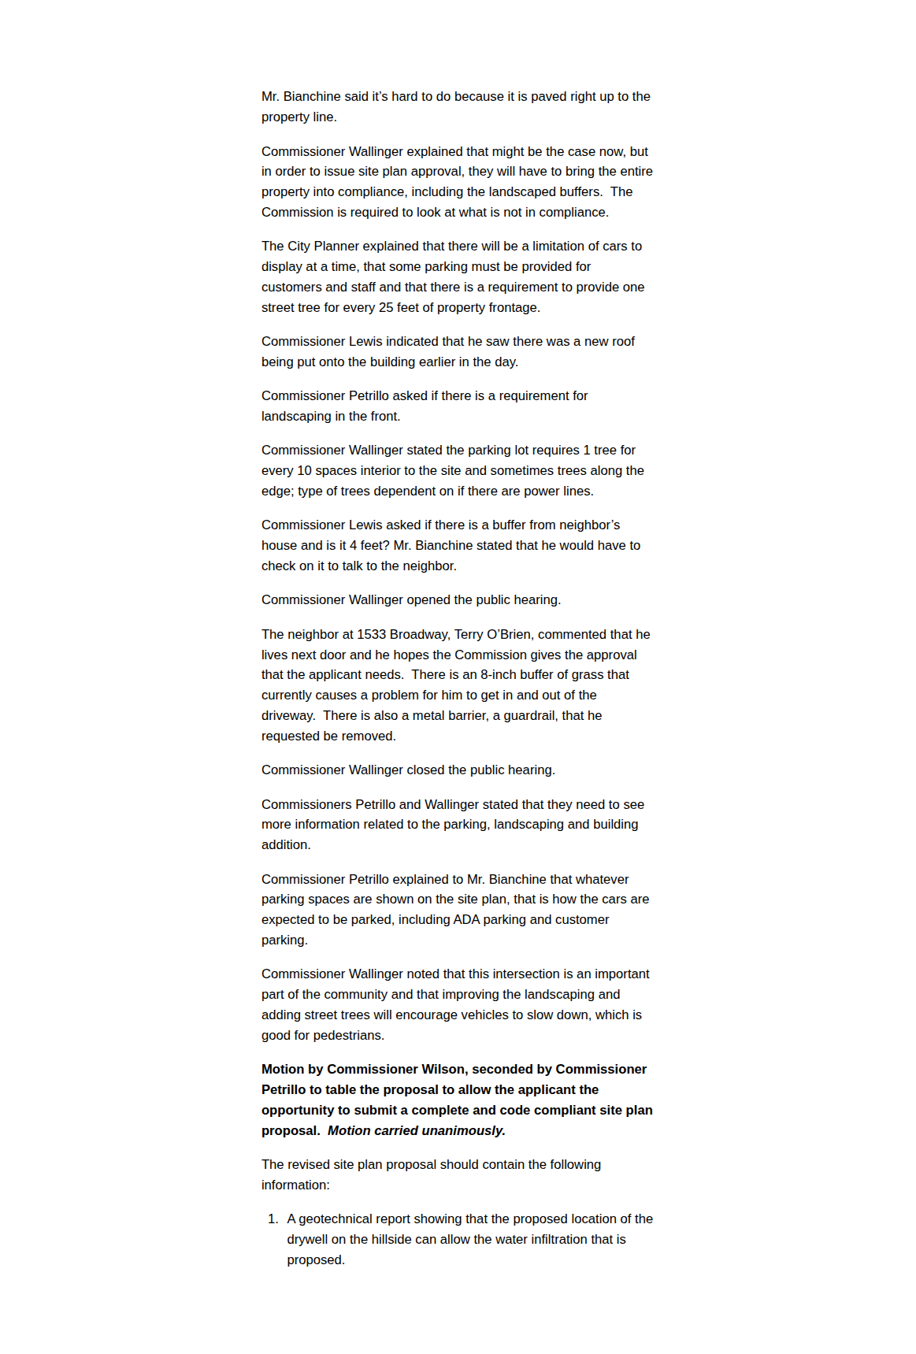Mr. Bianchine said it’s hard to do because it is paved right up to the property line.
Commissioner Wallinger explained that might be the case now, but in order to issue site plan approval, they will have to bring the entire property into compliance, including the landscaped buffers. The Commission is required to look at what is not in compliance.
The City Planner explained that there will be a limitation of cars to display at a time, that some parking must be provided for customers and staff and that there is a requirement to provide one street tree for every 25 feet of property frontage.
Commissioner Lewis indicated that he saw there was a new roof being put onto the building earlier in the day.
Commissioner Petrillo asked if there is a requirement for landscaping in the front.
Commissioner Wallinger stated the parking lot requires 1 tree for every 10 spaces interior to the site and sometimes trees along the edge; type of trees dependent on if there are power lines.
Commissioner Lewis asked if there is a buffer from neighbor’s house and is it 4 feet? Mr. Bianchine stated that he would have to check on it to talk to the neighbor.
Commissioner Wallinger opened the public hearing.
The neighbor at 1533 Broadway, Terry O’Brien, commented that he lives next door and he hopes the Commission gives the approval that the applicant needs. There is an 8-inch buffer of grass that currently causes a problem for him to get in and out of the driveway. There is also a metal barrier, a guardrail, that he requested be removed.
Commissioner Wallinger closed the public hearing.
Commissioners Petrillo and Wallinger stated that they need to see more information related to the parking, landscaping and building addition.
Commissioner Petrillo explained to Mr. Bianchine that whatever parking spaces are shown on the site plan, that is how the cars are expected to be parked, including ADA parking and customer parking.
Commissioner Wallinger noted that this intersection is an important part of the community and that improving the landscaping and adding street trees will encourage vehicles to slow down, which is good for pedestrians.
Motion by Commissioner Wilson, seconded by Commissioner Petrillo to table the proposal to allow the applicant the opportunity to submit a complete and code compliant site plan proposal. Motion carried unanimously.
The revised site plan proposal should contain the following information:
A geotechnical report showing that the proposed location of the drywell on the hillside can allow the water infiltration that is proposed.